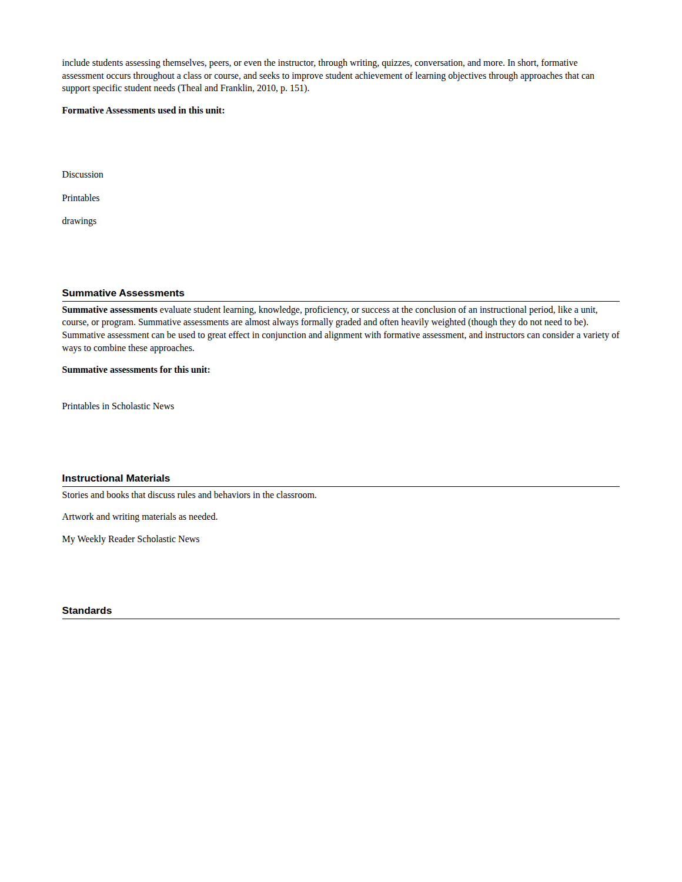include students assessing themselves, peers, or even the instructor, through writing, quizzes, conversation, and more. In short, formative assessment occurs throughout a class or course, and seeks to improve student achievement of learning objectives through approaches that can support specific student needs (Theal and Franklin, 2010, p. 151).
Formative Assessments used in this unit:
Discussion
Printables
drawings
Summative Assessments
Summative assessments evaluate student learning, knowledge, proficiency, or success at the conclusion of an instructional period, like a unit, course, or program. Summative assessments are almost always formally graded and often heavily weighted (though they do not need to be). Summative assessment can be used to great effect in conjunction and alignment with formative assessment, and instructors can consider a variety of ways to combine these approaches.
Summative assessments for this unit:
Printables in Scholastic News
Instructional Materials
Stories and books that discuss rules and behaviors in the classroom.
Artwork and writing materials as needed.
My Weekly Reader Scholastic News
Standards